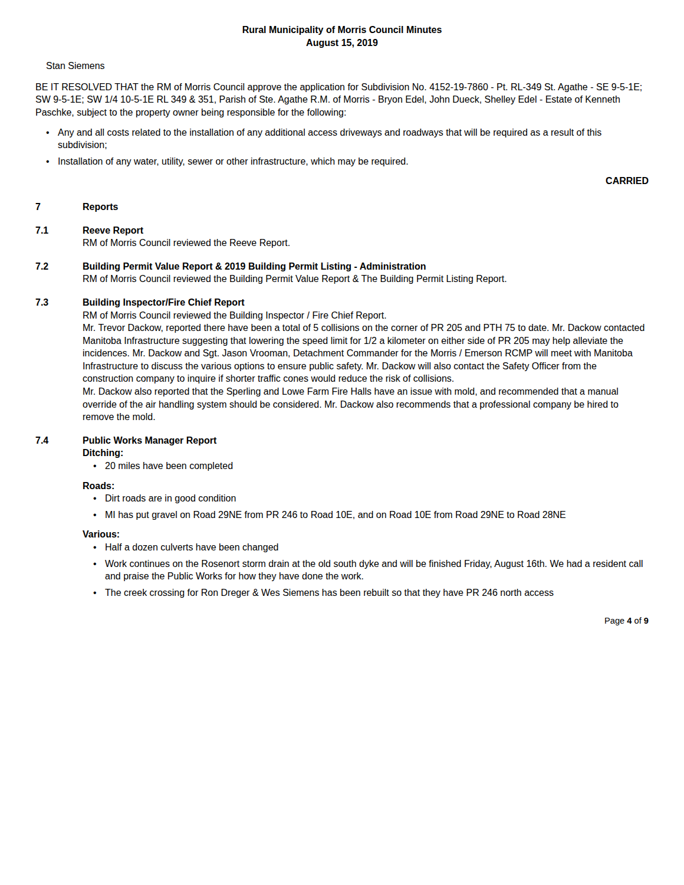Rural Municipality of Morris Council Minutes August 15, 2019
Stan Siemens
BE IT RESOLVED THAT the RM of Morris Council approve the application for Subdivision No. 4152-19-7860 - Pt. RL-349 St. Agathe - SE 9-5-1E; SW 9-5-1E; SW 1/4 10-5-1E RL 349 & 351, Parish of Ste. Agathe R.M. of Morris - Bryon Edel, John Dueck, Shelley Edel - Estate of Kenneth Paschke, subject to the property owner being responsible for the following:
Any and all costs related to the installation of any additional access driveways and roadways that will be required as a result of this subdivision;
Installation of any water, utility, sewer or other infrastructure, which may be required.
CARRIED
7
Reports
7.1
Reeve Report
RM of Morris Council reviewed the Reeve Report.
7.2
Building Permit Value Report & 2019 Building Permit Listing - Administration
RM of Morris Council reviewed the Building Permit Value Report & The Building Permit Listing Report.
7.3
Building Inspector/Fire Chief Report
RM of Morris Council reviewed the Building Inspector / Fire Chief Report.
Mr. Trevor Dackow, reported there have been a total of 5 collisions on the corner of PR 205 and PTH 75 to date. Mr. Dackow contacted Manitoba Infrastructure suggesting that lowering the speed limit for 1/2 a kilometer on either side of PR 205 may help alleviate the incidences. Mr. Dackow and Sgt. Jason Vrooman, Detachment Commander for the Morris / Emerson RCMP will meet with Manitoba Infrastructure to discuss the various options to ensure public safety. Mr. Dackow will also contact the Safety Officer from the construction company to inquire if shorter traffic cones would reduce the risk of collisions.
Mr. Dackow also reported that the Sperling and Lowe Farm Fire Halls have an issue with mold, and recommended that a manual override of the air handling system should be considered. Mr. Dackow also recommends that a professional company be hired to remove the mold.
7.4
Public Works Manager Report
Ditching:
20 miles have been completed
Roads:
Dirt roads are in good condition
MI has put gravel on Road 29NE from PR 246 to Road 10E, and on Road 10E from Road 29NE to Road 28NE
Various:
Half a dozen culverts have been changed
Work continues on the Rosenort storm drain at the old south dyke and will be finished Friday, August 16th. We had a resident call and praise the Public Works for how they have done the work.
The creek crossing for Ron Dreger & Wes Siemens has been rebuilt so that they have PR 246 north access
Page 4 of 9